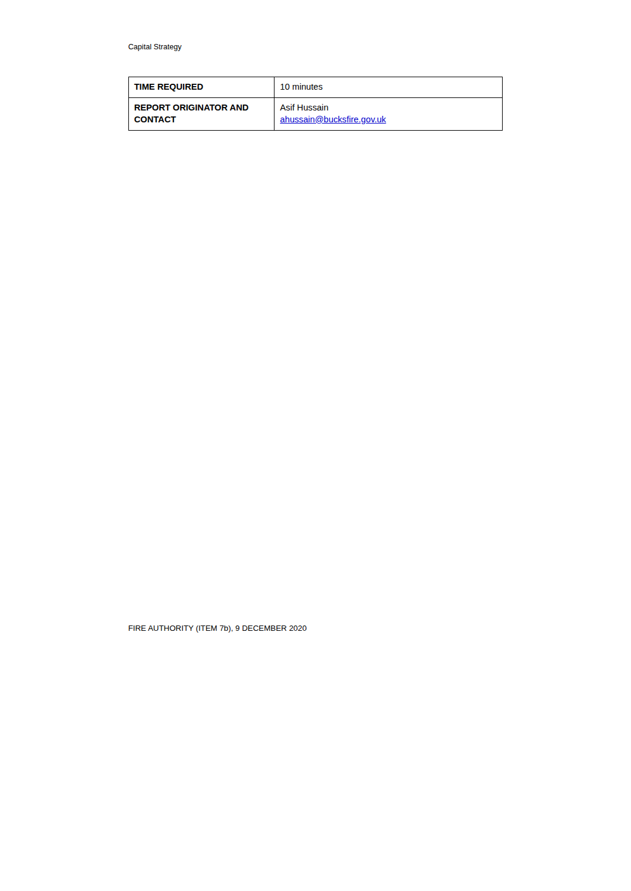Capital Strategy
| TIME REQUIRED | 10 minutes |
| REPORT ORIGINATOR AND CONTACT | Asif Hussain ahussain@bucksfire.gov.uk |
FIRE AUTHORITY (ITEM 7b), 9 DECEMBER 2020